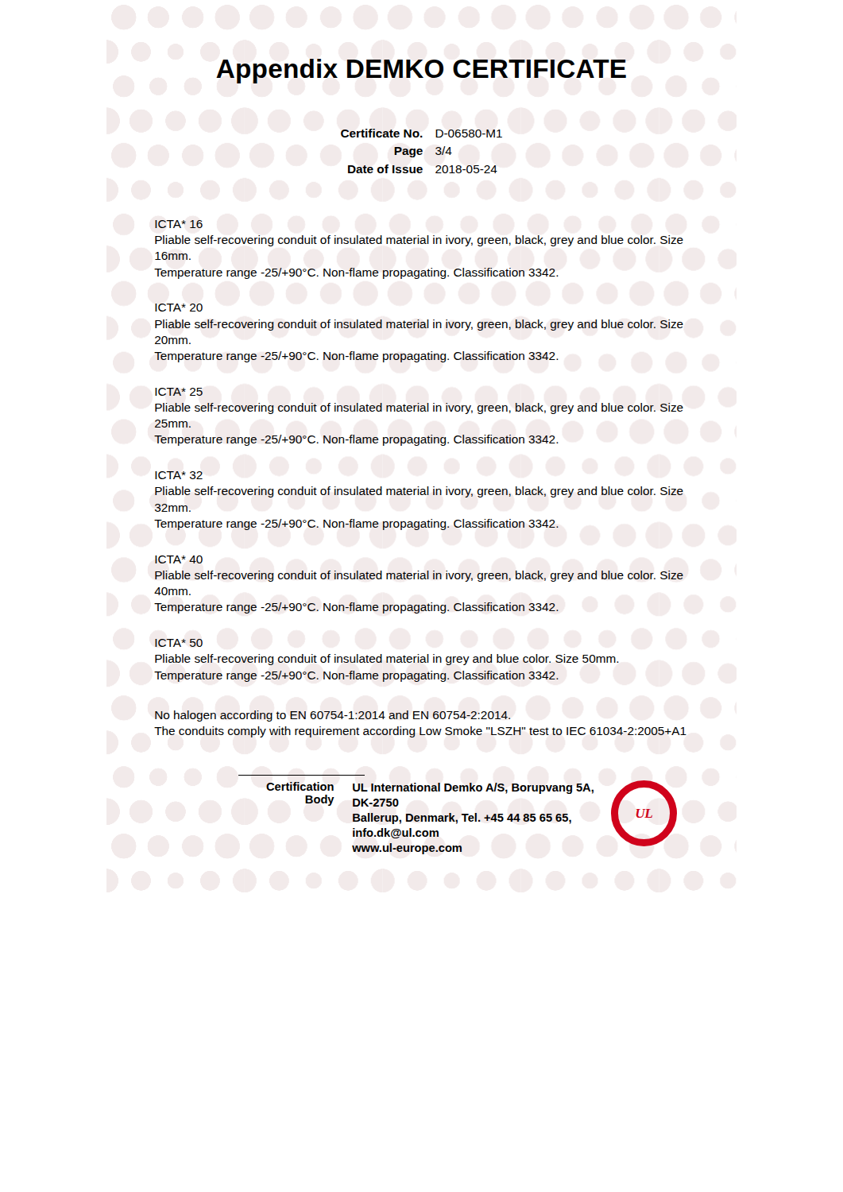Appendix DEMKO CERTIFICATE
| Certificate No. | D-06580-M1 |
| Page | 3/4 |
| Date of Issue | 2018-05-24 |
ICTA* 16
Pliable self-recovering conduit of insulated material in ivory, green, black, grey and blue color. Size 16mm.
Temperature range -25/+90°C. Non-flame propagating. Classification 3342.
ICTA* 20
Pliable self-recovering conduit of insulated material in ivory, green, black, grey and blue color. Size 20mm.
Temperature range -25/+90°C. Non-flame propagating. Classification 3342.
ICTA* 25
Pliable self-recovering conduit of insulated material in ivory, green, black, grey and blue color. Size 25mm.
Temperature range -25/+90°C. Non-flame propagating. Classification 3342.
ICTA* 32
Pliable self-recovering conduit of insulated material in ivory, green, black, grey and blue color. Size 32mm.
Temperature range -25/+90°C. Non-flame propagating. Classification 3342.
ICTA* 40
Pliable self-recovering conduit of insulated material in ivory, green, black, grey and blue color. Size 40mm.
Temperature range -25/+90°C. Non-flame propagating. Classification 3342.
ICTA* 50
Pliable self-recovering conduit of insulated material in grey and blue color. Size 50mm.
Temperature range -25/+90°C. Non-flame propagating. Classification 3342.
No halogen according to EN 60754-1:2014 and EN 60754-2:2014.
The conduits comply with requirement according Low Smoke "LSZH" test to IEC 61034-2:2005+A1
Certification Body
UL International Demko A/S, Borupvang 5A, DK-2750
Ballerup, Denmark, Tel. +45 44 85 65 65,
info.dk@ul.com
www.ul-europe.com
UL